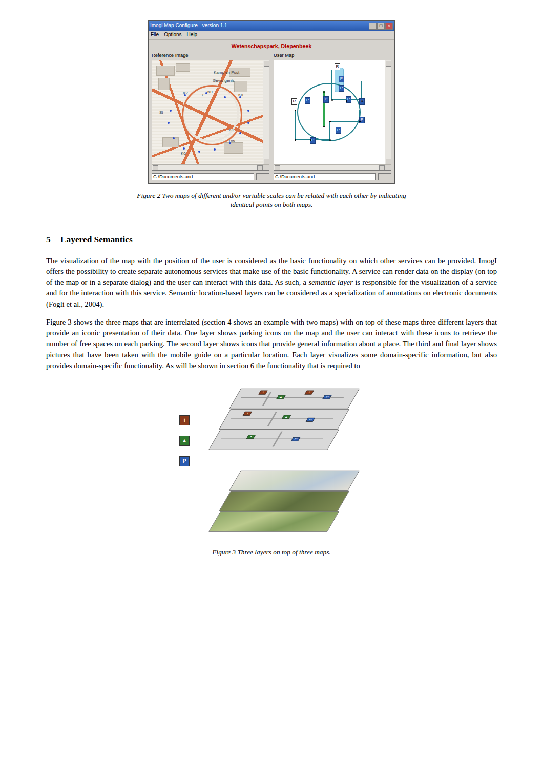Imogl Map Configure - version 1.1 _□×
File Options Help
Wetenschapspark, Diepenbeek
Reference Image
Kamp en Post
Gevangenis
7
K2
K0
K0
St
K1
Rw
K0
User Map
R
R
P
P
P
P
P
P
P
P
P
...
...
Figure 2 Two maps of different and/or variable scales can be related with each other by indicating identical points on both maps.
5 Layered Semantics
The visualization of the map with the position of the user is considered as the basic functionality on which other services can be provided. ImogI offers the possibility to create separate autonomous services that make use of the basic functionality. A service can render data on the display (on top of the map or in a separate dialog) and the user can interact with this data. As such, a semantic layer is responsible for the visualization of a service and for the interaction with this service. Semantic location-based layers can be considered as a specialization of annotations on electronic documents (Fogli et al., 2004).
Figure 3 shows the three maps that are interrelated (section 4 shows an example with two maps) with on top of these maps three different layers that provide an iconic presentation of their data. One layer shows parking icons on the map and the user can interact with these icons to retrieve the number of free spaces on each parking. The second layer shows icons that provide general information about a place. The third and final layer shows pictures that have been taken with the mobile guide on a particular location. Each layer visualizes some domain-specific information, but also provides domain-specific functionality. As will be shown in section 6 the functionality that is required to
i
i
▲
P
i
▲
P
▲
P
i
▲
P
Figure 3 Three layers on top of three maps.